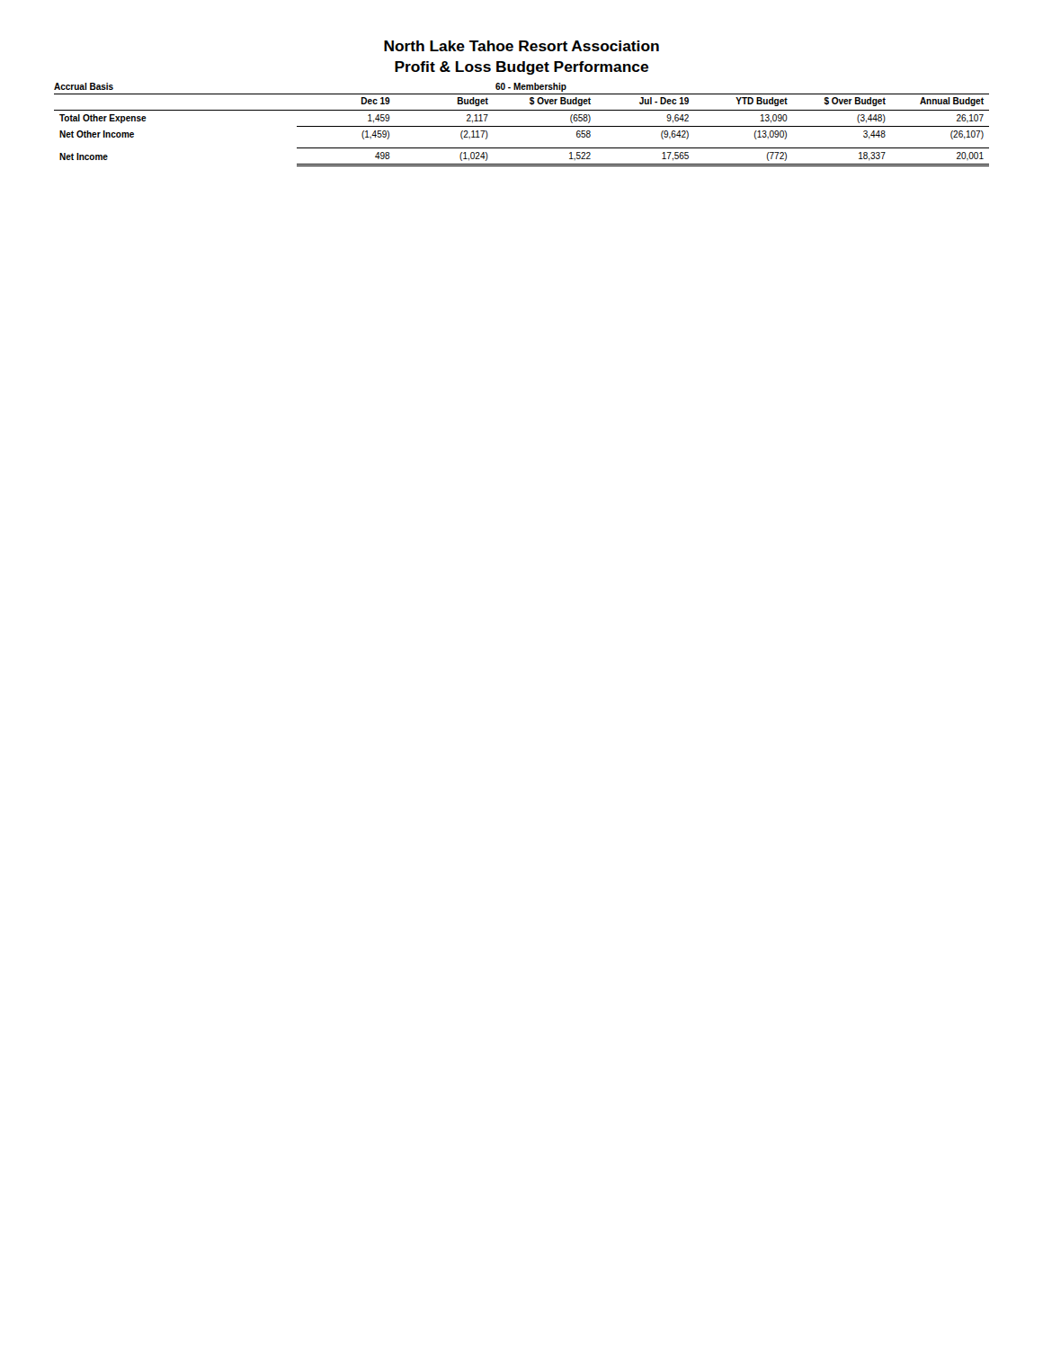North Lake Tahoe Resort Association
Profit & Loss Budget Performance
Accrual Basis
60 - Membership
| | Dec 19 | Budget | $ Over Budget | Jul - Dec 19 | YTD Budget | $ Over Budget | Annual Budget |
| --- | --- | --- | --- | --- | --- | --- | --- |
| Total Other Expense | 1,459 | 2,117 | (658) | 9,642 | 13,090 | (3,448) | 26,107 |
| Net Other Income | (1,459) | (2,117) | 658 | (9,642) | (13,090) | 3,448 | (26,107) |
| Net Income | 498 | (1,024) | 1,522 | 17,565 | (772) | 18,337 | 20,001 |